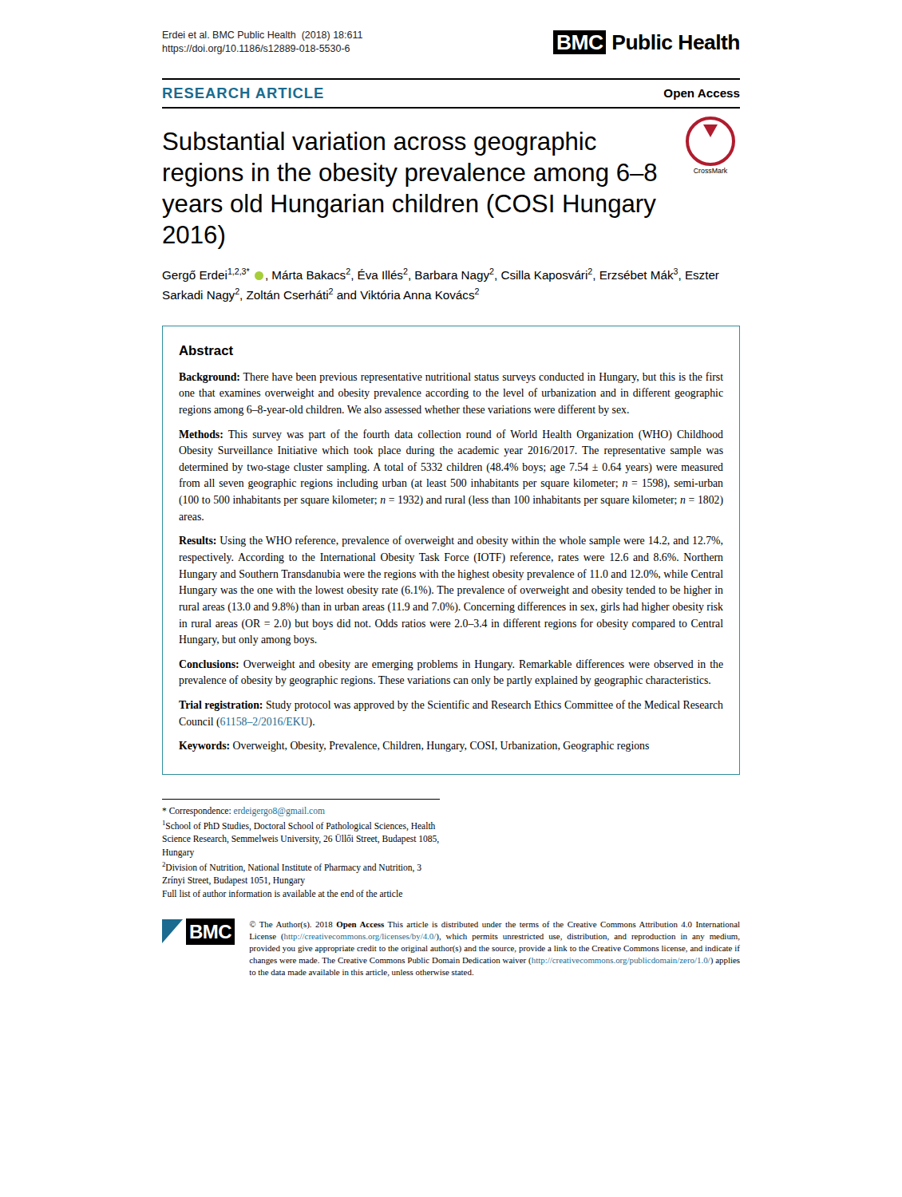Erdei et al. BMC Public Health (2018) 18:611
https://doi.org/10.1186/s12889-018-5530-6
BMC Public Health
RESEARCH ARTICLE
Open Access
CrossMark
Substantial variation across geographic regions in the obesity prevalence among 6–8 years old Hungarian children (COSI Hungary 2016)
Gergő Erdei1,2,3* , Márta Bakacs2, Éva Illés2, Barbara Nagy2, Csilla Kaposvári2, Erzsébet Mák3, Eszter Sarkadi Nagy2, Zoltán Cserháti2 and Viktória Anna Kovács2
Abstract
Background: There have been previous representative nutritional status surveys conducted in Hungary, but this is the first one that examines overweight and obesity prevalence according to the level of urbanization and in different geographic regions among 6–8-year-old children. We also assessed whether these variations were different by sex.
Methods: This survey was part of the fourth data collection round of World Health Organization (WHO) Childhood Obesity Surveillance Initiative which took place during the academic year 2016/2017. The representative sample was determined by two-stage cluster sampling. A total of 5332 children (48.4% boys; age 7.54 ± 0.64 years) were measured from all seven geographic regions including urban (at least 500 inhabitants per square kilometer; n = 1598), semi-urban (100 to 500 inhabitants per square kilometer; n = 1932) and rural (less than 100 inhabitants per square kilometer; n = 1802) areas.
Results: Using the WHO reference, prevalence of overweight and obesity within the whole sample were 14.2, and 12.7%, respectively. According to the International Obesity Task Force (IOTF) reference, rates were 12.6 and 8.6%. Northern Hungary and Southern Transdanubia were the regions with the highest obesity prevalence of 11.0 and 12.0%, while Central Hungary was the one with the lowest obesity rate (6.1%). The prevalence of overweight and obesity tended to be higher in rural areas (13.0 and 9.8%) than in urban areas (11.9 and 7.0%). Concerning differences in sex, girls had higher obesity risk in rural areas (OR = 2.0) but boys did not. Odds ratios were 2.0–3.4 in different regions for obesity compared to Central Hungary, but only among boys.
Conclusions: Overweight and obesity are emerging problems in Hungary. Remarkable differences were observed in the prevalence of obesity by geographic regions. These variations can only be partly explained by geographic characteristics.
Trial registration: Study protocol was approved by the Scientific and Research Ethics Committee of the Medical Research Council (61158–2/2016/EKU).
Keywords: Overweight, Obesity, Prevalence, Children, Hungary, COSI, Urbanization, Geographic regions
* Correspondence: erdeigergo8@gmail.com
1School of PhD Studies, Doctoral School of Pathological Sciences, Health Science Research, Semmelweis University, 26 Üllői Street, Budapest 1085, Hungary
2Division of Nutrition, National Institute of Pharmacy and Nutrition, 3 Zrínyi Street, Budapest 1051, Hungary
Full list of author information is available at the end of the article
BMC
© The Author(s). 2018 Open Access This article is distributed under the terms of the Creative Commons Attribution 4.0 International License (http://creativecommons.org/licenses/by/4.0/), which permits unrestricted use, distribution, and reproduction in any medium, provided you give appropriate credit to the original author(s) and the source, provide a link to the Creative Commons license, and indicate if changes were made. The Creative Commons Public Domain Dedication waiver (http://creativecommons.org/publicdomain/zero/1.0/) applies to the data made available in this article, unless otherwise stated.